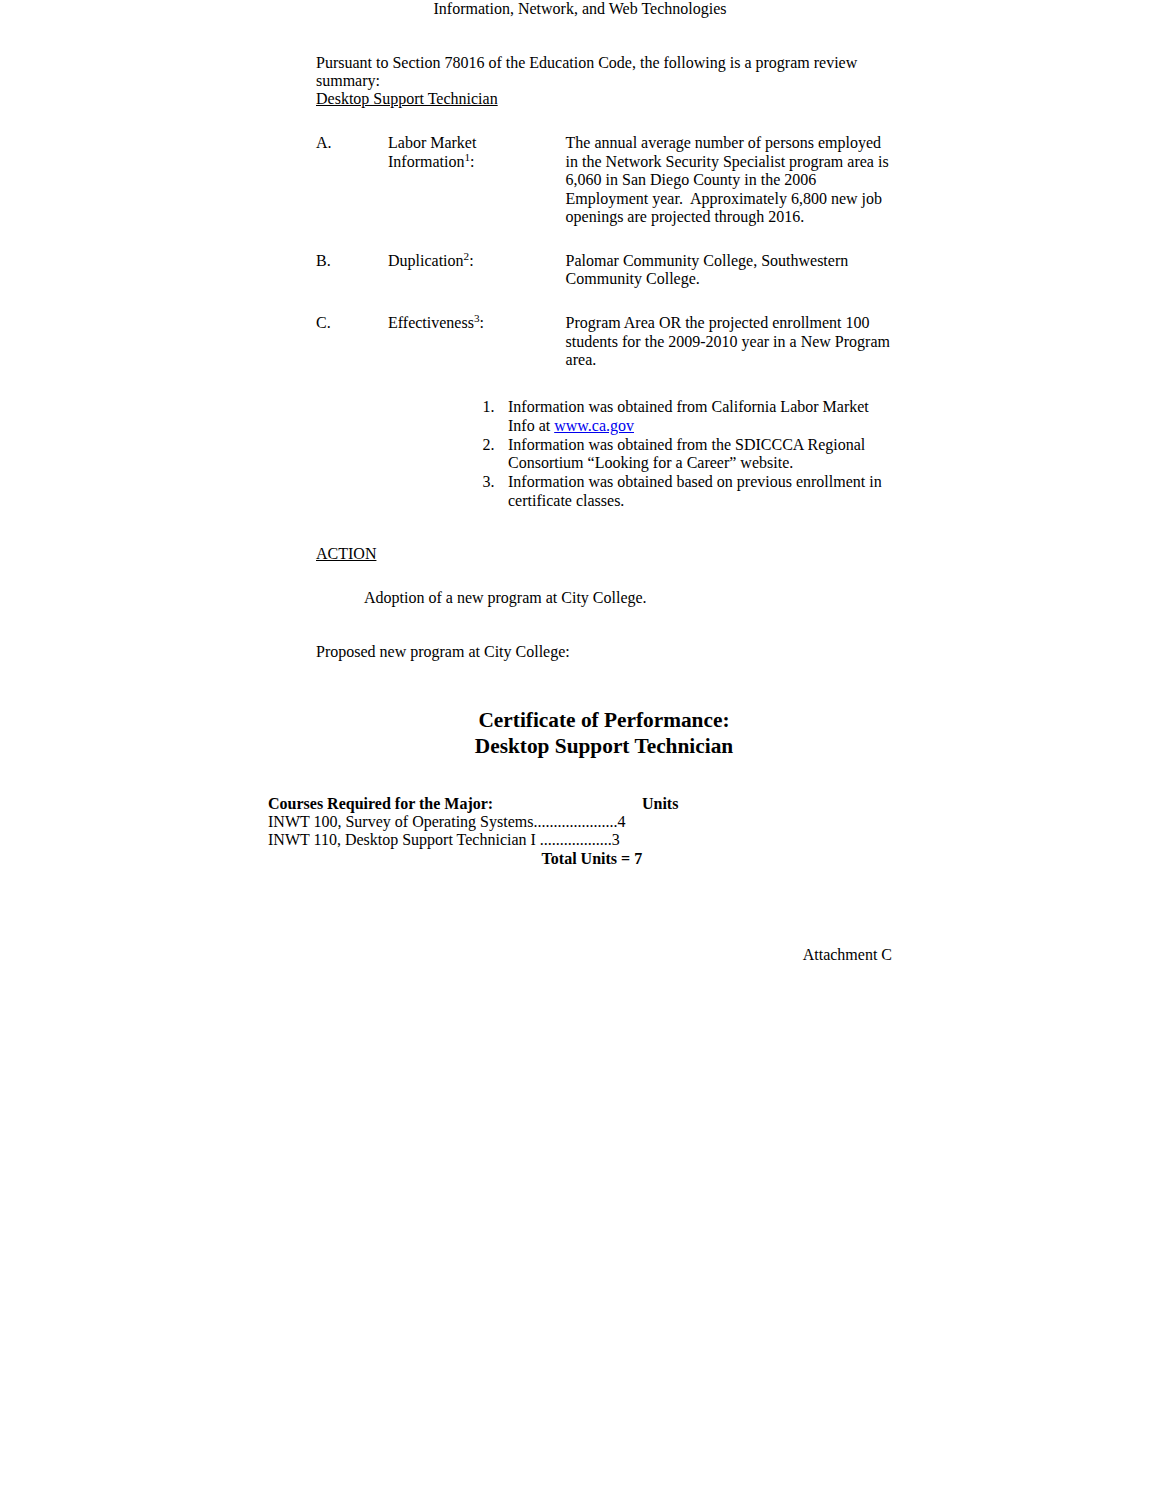Information, Network, and Web Technologies
Pursuant to Section 78016 of the Education Code, the following is a program review summary:
Desktop Support Technician
| A. | Labor Market Information 1 : | The annual average number of persons employed in the Network Security Specialist program area is 6,060 in San Diego County in the 2006 Employment year. Approximately 6,800 new job openings are projected through 2016. |
| B. | Duplication 2 : | Palomar Community College, Southwestern Community College. |
| C. | Effectiveness 3 : | Program Area OR the projected enrollment 100 students for the 2009-2010 year in a New Program area. |
Information was obtained from California Labor Market Info at www.ca.gov
Information was obtained from the SDICCCA Regional Consortium “Looking for a Career” website.
Information was obtained based on previous enrollment in certificate classes.
ACTION
Adoption of a new program at City College.
Proposed new program at City College:
Certificate of Performance:
Desktop Support Technician
Courses Required for the Major:Units
INWT 100, Survey of Operating Systems.....................4
INWT 110, Desktop Support Technician I ..................3
Total Units = 7
Attachment C